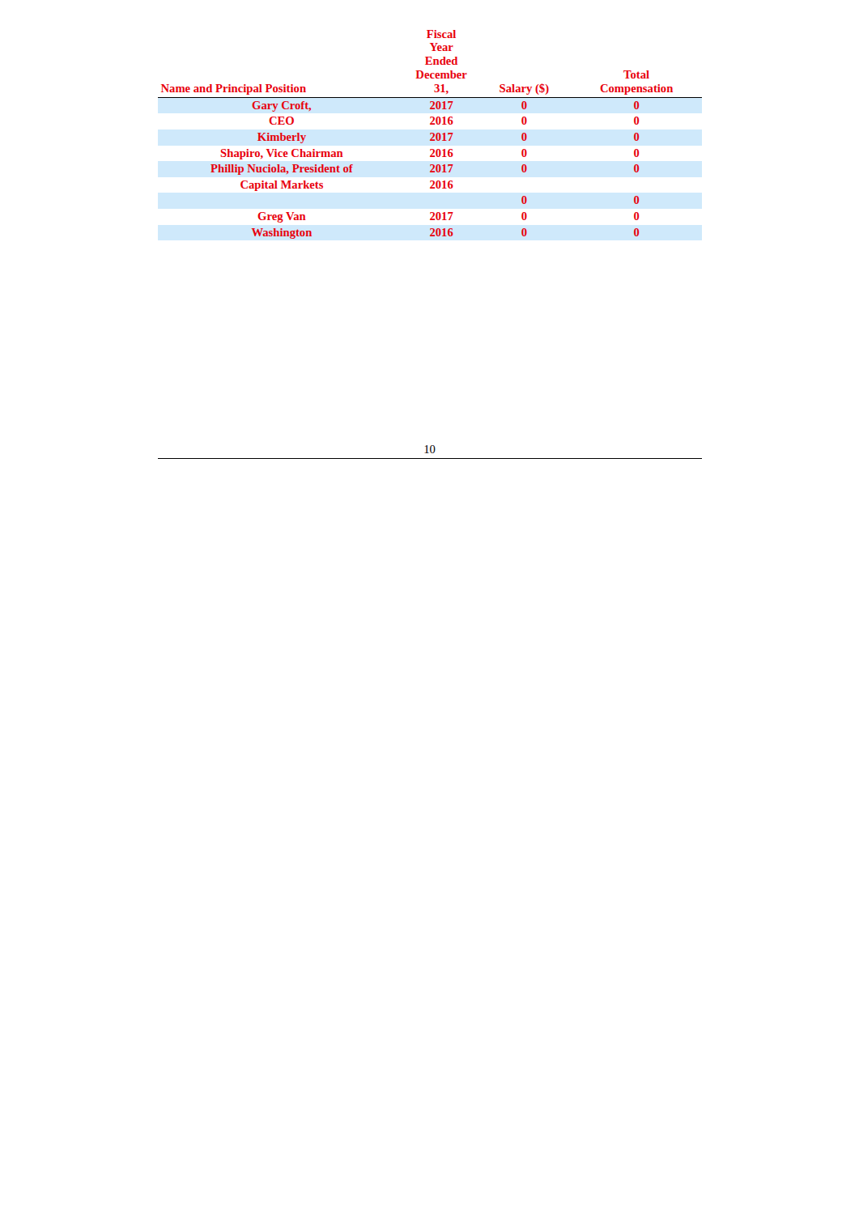| Name and Principal Position | Fiscal Year Ended December 31, | Salary ($) | Total Compensation |
| --- | --- | --- | --- |
| Gary Croft, | 2017 | 0 | 0 |
| CEO | 2016 | 0 | 0 |
| Kimberly | 2017 | 0 | 0 |
| Shapiro, Vice Chairman | 2016 | 0 | 0 |
| Phillip Nuciola, President of | 2017 | 0 | 0 |
| Capital Markets | 2016 | | |
| | | 0 | 0 |
| Greg Van | 2017 | 0 | 0 |
| Washington | 2016 | 0 | 0 |
10